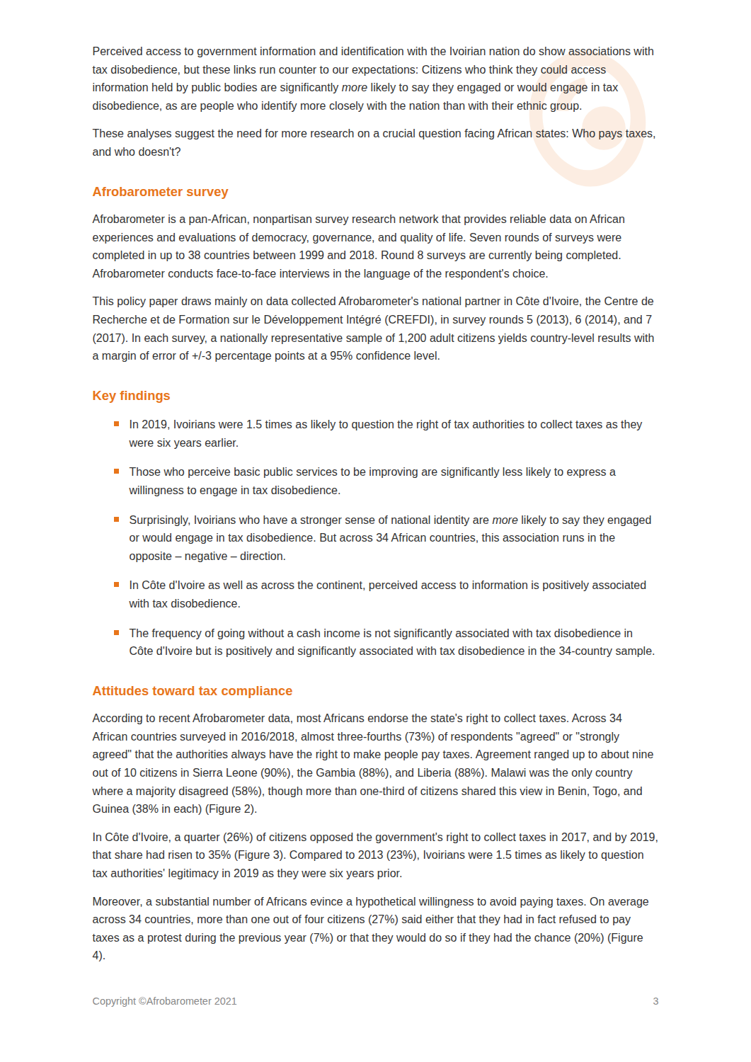Perceived access to government information and identification with the Ivoirian nation do show associations with tax disobedience, but these links run counter to our expectations: Citizens who think they could access information held by public bodies are significantly more likely to say they engaged or would engage in tax disobedience, as are people who identify more closely with the nation than with their ethnic group.
These analyses suggest the need for more research on a crucial question facing African states: Who pays taxes, and who doesn't?
Afrobarometer survey
Afrobarometer is a pan-African, nonpartisan survey research network that provides reliable data on African experiences and evaluations of democracy, governance, and quality of life. Seven rounds of surveys were completed in up to 38 countries between 1999 and 2018. Round 8 surveys are currently being completed. Afrobarometer conducts face-to-face interviews in the language of the respondent's choice.
This policy paper draws mainly on data collected Afrobarometer's national partner in Côte d'Ivoire, the Centre de Recherche et de Formation sur le Développement Intégré (CREFDI), in survey rounds 5 (2013), 6 (2014), and 7 (2017). In each survey, a nationally representative sample of 1,200 adult citizens yields country-level results with a margin of error of +/-3 percentage points at a 95% confidence level.
Key findings
In 2019, Ivoirians were 1.5 times as likely to question the right of tax authorities to collect taxes as they were six years earlier.
Those who perceive basic public services to be improving are significantly less likely to express a willingness to engage in tax disobedience.
Surprisingly, Ivoirians who have a stronger sense of national identity are more likely to say they engaged or would engage in tax disobedience. But across 34 African countries, this association runs in the opposite – negative – direction.
In Côte d'Ivoire as well as across the continent, perceived access to information is positively associated with tax disobedience.
The frequency of going without a cash income is not significantly associated with tax disobedience in Côte d'Ivoire but is positively and significantly associated with tax disobedience in the 34-country sample.
Attitudes toward tax compliance
According to recent Afrobarometer data, most Africans endorse the state's right to collect taxes. Across 34 African countries surveyed in 2016/2018, almost three-fourths (73%) of respondents "agreed" or "strongly agreed" that the authorities always have the right to make people pay taxes. Agreement ranged up to about nine out of 10 citizens in Sierra Leone (90%), the Gambia (88%), and Liberia (88%). Malawi was the only country where a majority disagreed (58%), though more than one-third of citizens shared this view in Benin, Togo, and Guinea (38% in each) (Figure 2).
In Côte d'Ivoire, a quarter (26%) of citizens opposed the government's right to collect taxes in 2017, and by 2019, that share had risen to 35% (Figure 3). Compared to 2013 (23%), Ivoirians were 1.5 times as likely to question tax authorities' legitimacy in 2019 as they were six years prior.
Moreover, a substantial number of Africans evince a hypothetical willingness to avoid paying taxes. On average across 34 countries, more than one out of four citizens (27%) said either that they had in fact refused to pay taxes as a protest during the previous year (7%) or that they would do so if they had the chance (20%) (Figure 4).
Copyright ©Afrobarometer 2021 3